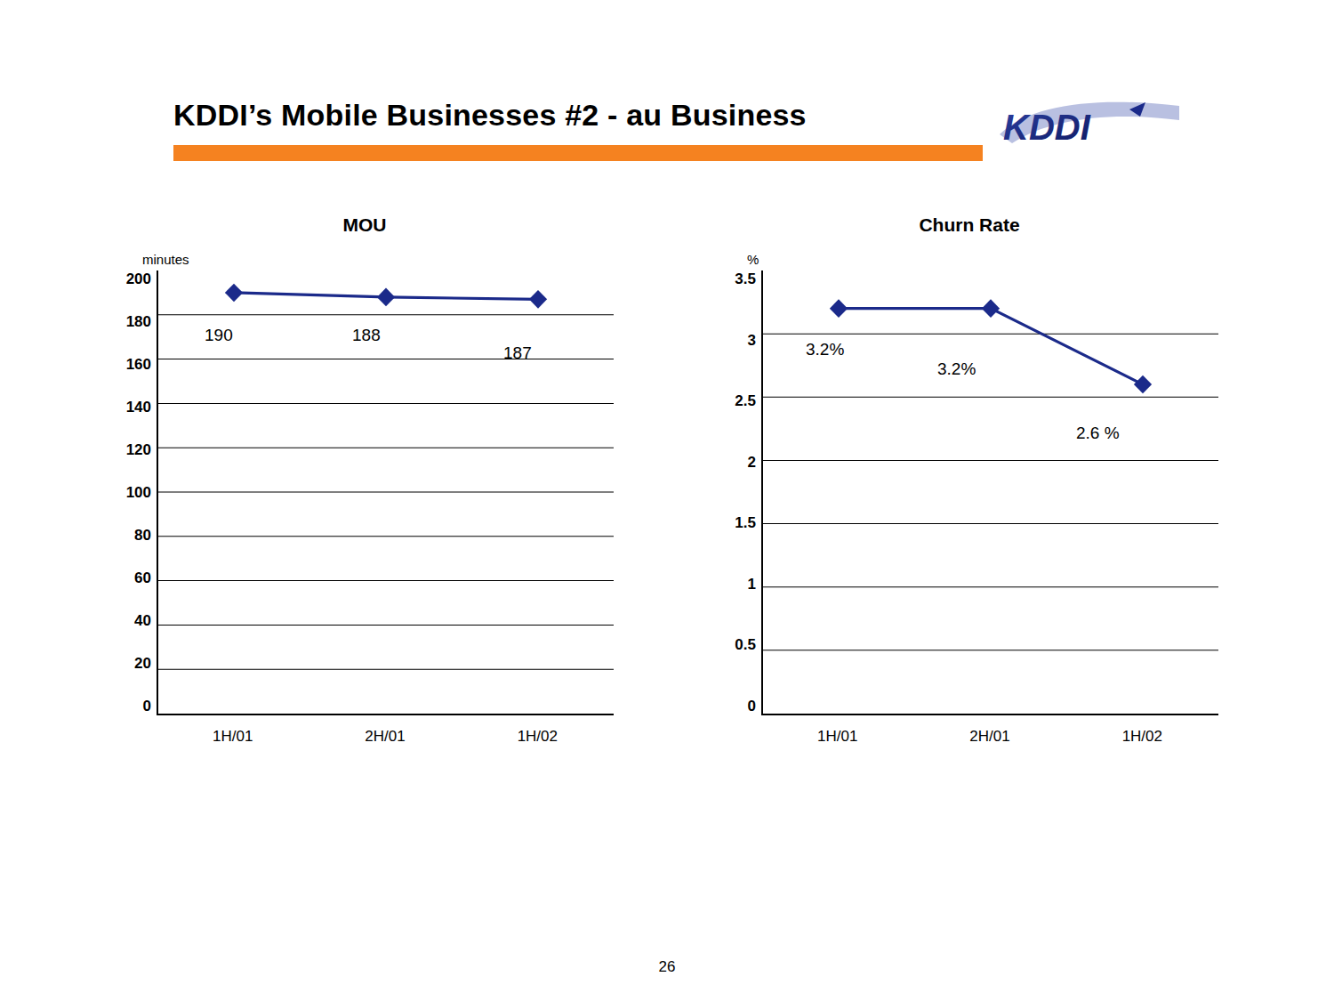KDDI’s Mobile Businesses #2 - au Business
KDDI
MOU
minutes
200180160140120 100806040200
190
188
187
1H/012H/011H/02
Churn Rate
%
3.532.52 1.510.50
3.2%
3.2%
2.6 %
1H/012H/011H/02
26